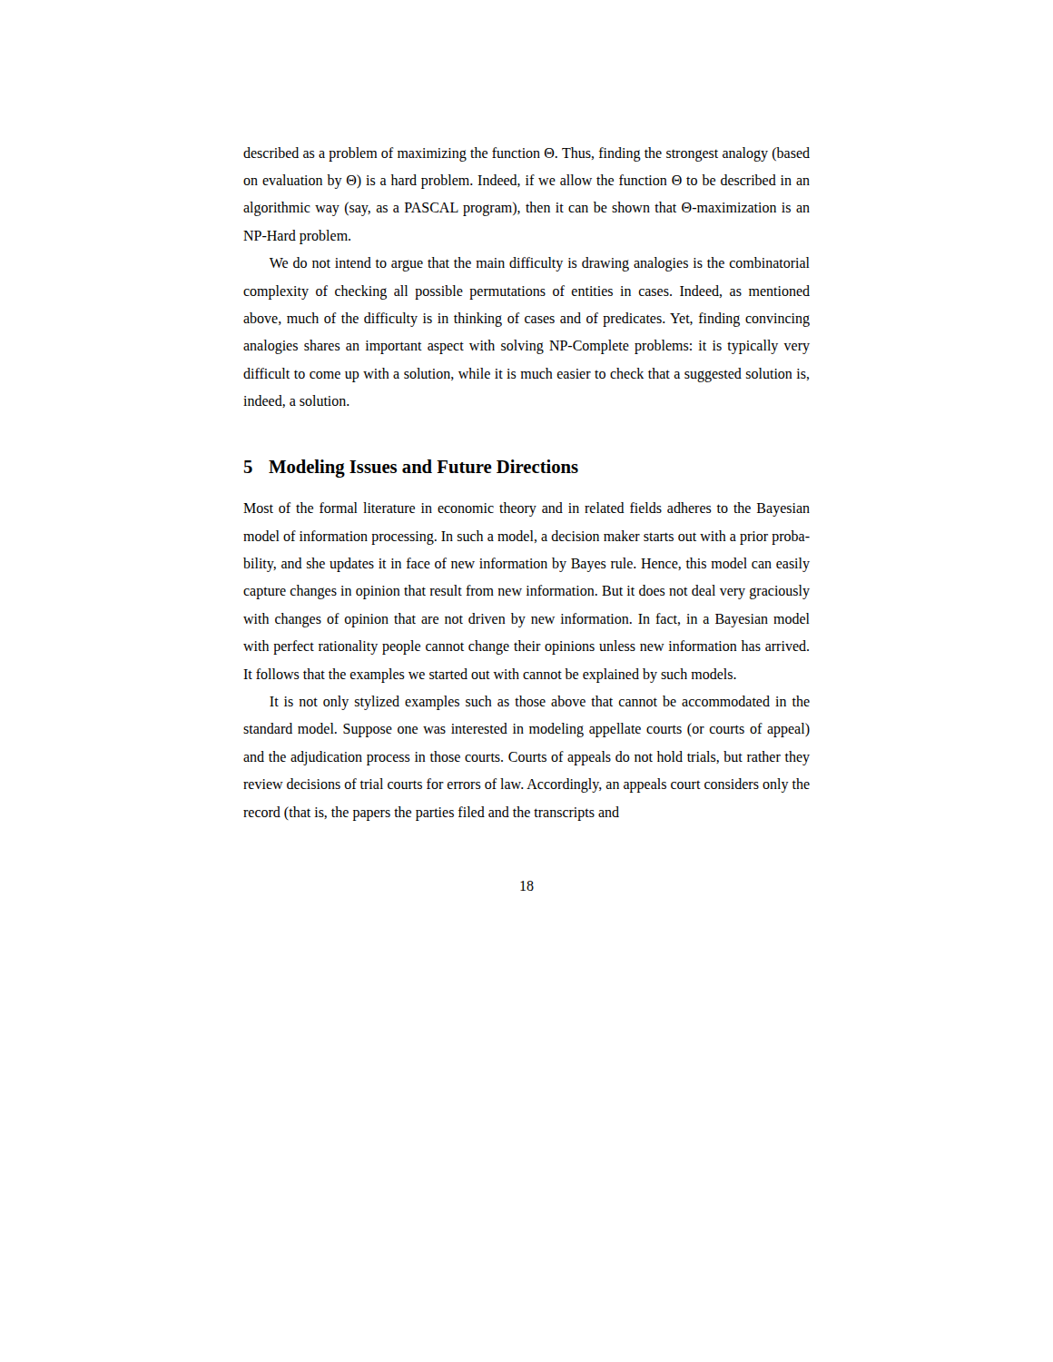described as a problem of maximizing the function Θ. Thus, finding the strongest analogy (based on evaluation by Θ) is a hard problem. Indeed, if we allow the function Θ to be described in an algorithmic way (say, as a PASCAL program), then it can be shown that Θ-maximization is an NP-Hard problem.
We do not intend to argue that the main difficulty is drawing analogies is the combinatorial complexity of checking all possible permutations of entities in cases. Indeed, as mentioned above, much of the difficulty is in thinking of cases and of predicates. Yet, finding convincing analogies shares an important aspect with solving NP-Complete problems: it is typically very difficult to come up with a solution, while it is much easier to check that a suggested solution is, indeed, a solution.
5 Modeling Issues and Future Directions
Most of the formal literature in economic theory and in related fields adheres to the Bayesian model of information processing. In such a model, a decision maker starts out with a prior probability, and she updates it in face of new information by Bayes rule. Hence, this model can easily capture changes in opinion that result from new information. But it does not deal very graciously with changes of opinion that are not driven by new information. In fact, in a Bayesian model with perfect rationality people cannot change their opinions unless new information has arrived. It follows that the examples we started out with cannot be explained by such models.
It is not only stylized examples such as those above that cannot be accommodated in the standard model. Suppose one was interested in modeling appellate courts (or courts of appeal) and the adjudication process in those courts. Courts of appeals do not hold trials, but rather they review decisions of trial courts for errors of law. Accordingly, an appeals court considers only the record (that is, the papers the parties filed and the transcripts and
18